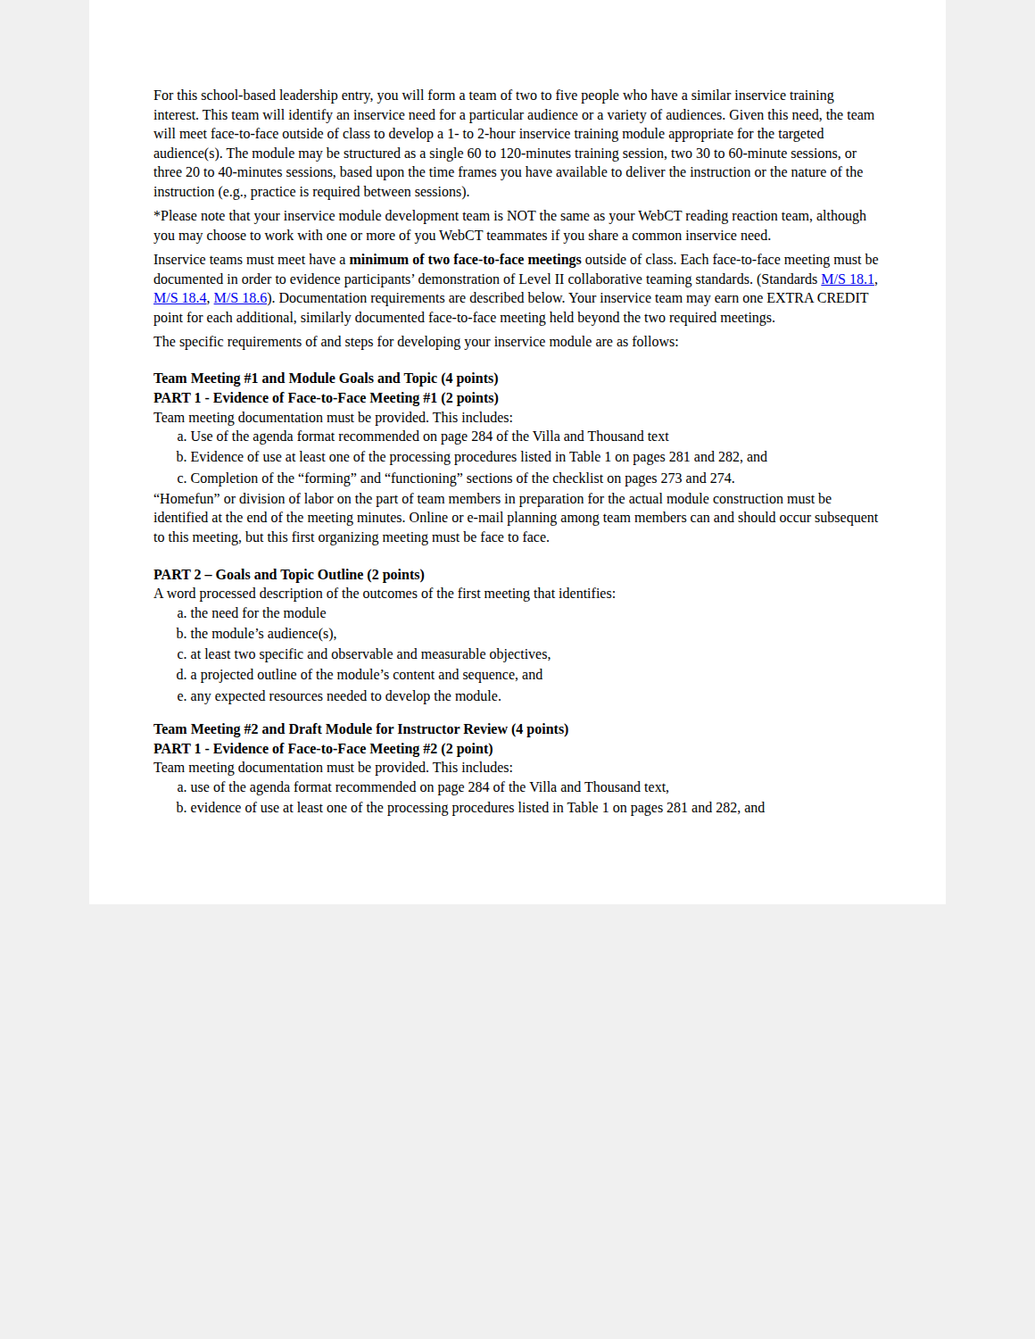For this school-based leadership entry, you will form a team of two to five people who have a similar inservice training interest. This team will identify an inservice need for a particular audience or a variety of audiences. Given this need, the team will meet face-to-face outside of class to develop a 1- to 2-hour inservice training module appropriate for the targeted audience(s). The module may be structured as a single 60 to 120-minutes training session, two 30 to 60-minute sessions, or three 20 to 40-minutes sessions, based upon the time frames you have available to deliver the instruction or the nature of the instruction (e.g., practice is required between sessions).
*Please note that your inservice module development team is NOT the same as your WebCT reading reaction team, although you may choose to work with one or more of you WebCT teammates if you share a common inservice need.
Inservice teams must meet have a minimum of two face-to-face meetings outside of class. Each face-to-face meeting must be documented in order to evidence participants’ demonstration of Level II collaborative teaming standards. (Standards M/S 18.1, M/S 18.4, M/S 18.6). Documentation requirements are described below. Your inservice team may earn one EXTRA CREDIT point for each additional, similarly documented face-to-face meeting held beyond the two required meetings.
The specific requirements of and steps for developing your inservice module are as follows:
Team Meeting #1 and Module Goals and Topic (4 points)
PART 1 - Evidence of Face-to-Face Meeting #1 (2 points)
Team meeting documentation must be provided. This includes:
Use of the agenda format recommended on page 284 of the Villa and Thousand text
Evidence of use at least one of the processing procedures listed in Table 1 on pages 281 and 282, and
Completion of the “forming” and “functioning” sections of the checklist on pages 273 and 274.
“Homefun” or division of labor on the part of team members in preparation for the actual module construction must be identified at the end of the meeting minutes. Online or e-mail planning among team members can and should occur subsequent to this meeting, but this first organizing meeting must be face to face.
PART 2 – Goals and Topic Outline (2 points)
A word processed description of the outcomes of the first meeting that identifies:
the need for the module
the module’s audience(s),
at least two specific and observable and measurable objectives,
a projected outline of the module’s content and sequence, and
any expected resources needed to develop the module.
Team Meeting #2 and Draft Module for Instructor Review (4 points)
PART 1 - Evidence of Face-to-Face Meeting #2 (2 point)
Team meeting documentation must be provided. This includes:
use of the agenda format recommended on page 284 of the Villa and Thousand text,
evidence of use at least one of the processing procedures listed in Table 1 on pages 281 and 282, and